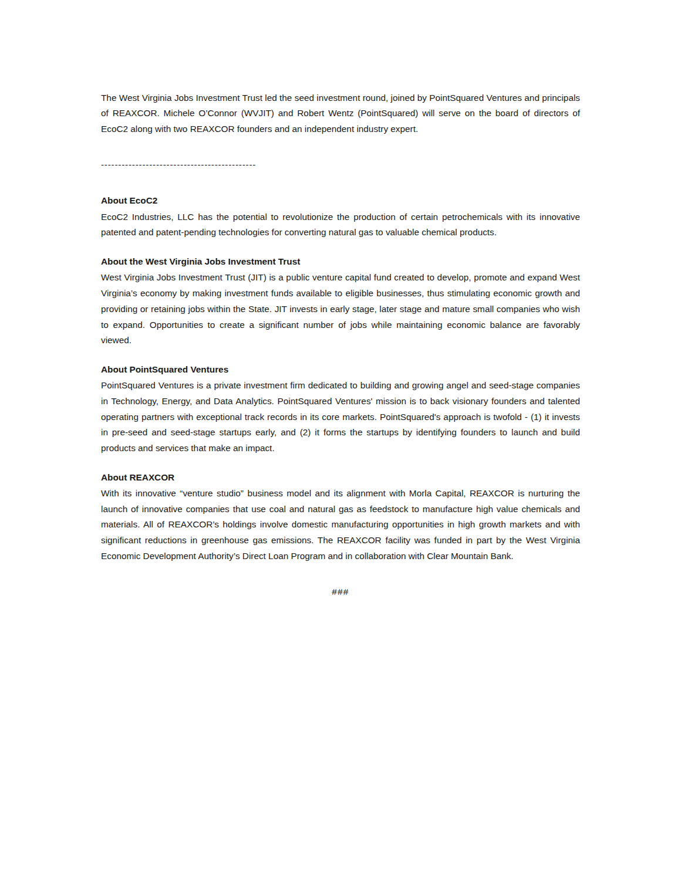The West Virginia Jobs Investment Trust led the seed investment round, joined by PointSquared Ventures and principals of REAXCOR. Michele O’Connor (WVJIT) and Robert Wentz (PointSquared) will serve on the board of directors of EcoC2 along with two REAXCOR founders and an independent industry expert.
---------------------------------------------
About EcoC2
EcoC2 Industries, LLC has the potential to revolutionize the production of certain petrochemicals with its innovative patented and patent-pending technologies for converting natural gas to valuable chemical products.
About the West Virginia Jobs Investment Trust
West Virginia Jobs Investment Trust (JIT) is a public venture capital fund created to develop, promote and expand West Virginia’s economy by making investment funds available to eligible businesses, thus stimulating economic growth and providing or retaining jobs within the State. JIT invests in early stage, later stage and mature small companies who wish to expand. Opportunities to create a significant number of jobs while maintaining economic balance are favorably viewed.
About PointSquared Ventures
PointSquared Ventures is a private investment firm dedicated to building and growing angel and seed-stage companies in Technology, Energy, and Data Analytics. PointSquared Ventures' mission is to back visionary founders and talented operating partners with exceptional track records in its core markets. PointSquared's approach is twofold - (1) it invests in pre-seed and seed-stage startups early, and (2) it forms the startups by identifying founders to launch and build products and services that make an impact.
About REAXCOR
With its innovative “venture studio” business model and its alignment with Morla Capital, REAXCOR is nurturing the launch of innovative companies that use coal and natural gas as feedstock to manufacture high value chemicals and materials. All of REAXCOR’s holdings involve domestic manufacturing opportunities in high growth markets and with significant reductions in greenhouse gas emissions. The REAXCOR facility was funded in part by the West Virginia Economic Development Authority’s Direct Loan Program and in collaboration with Clear Mountain Bank.
###